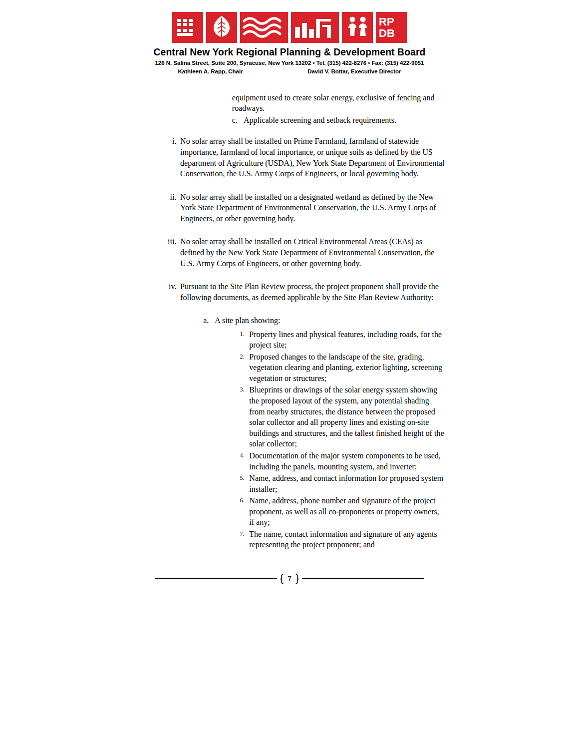RP DB
Central New York Regional Planning & Development Board
126 N. Salina Street, Suite 200, Syracuse, New York 13202 • Tel. (315) 422-8276 • Fax: (315) 422-9051
Kathleen A. Rapp, Chair David V. Bottar, Executive Director
equipment used to create solar energy, exclusive of fencing and roadways.
c. Applicable screening and setback requirements.
i. No solar array shall be installed on Prime Farmland, farmland of statewide importance, farmland of local importance, or unique soils as defined by the US department of Agriculture (USDA), New York State Department of Environmental Conservation, the U.S. Army Corps of Engineers, or local governing body.
ii. No solar array shall be installed on a designated wetland as defined by the New York State Department of Environmental Conservation, the U.S. Army Corps of Engineers, or other governing body.
iii. No solar array shall be installed on Critical Environmental Areas (CEAs) as defined by the New York State Department of Environmental Conservation, the U.S. Army Corps of Engineers, or other governing body.
iv. Pursuant to the Site Plan Review process, the project proponent shall provide the following documents, as deemed applicable by the Site Plan Review Authority:
a. A site plan showing:
1. Property lines and physical features, including roads, for the project site;
2. Proposed changes to the landscape of the site, grading, vegetation clearing and planting, exterior lighting, screening vegetation or structures;
3. Blueprints or drawings of the solar energy system showing the proposed layout of the system, any potential shading from nearby structures, the distance between the proposed solar collector and all property lines and existing on-site buildings and structures, and the tallest finished height of the solar collector;
4. Documentation of the major system components to be used, including the panels, mounting system, and inverter;
5. Name, address, and contact information for proposed system installer;
6. Name, address, phone number and signature of the project proponent, as well as all co-proponents or property owners, if any;
7. The name, contact information and signature of any agents representing the project proponent; and
{ 7 }